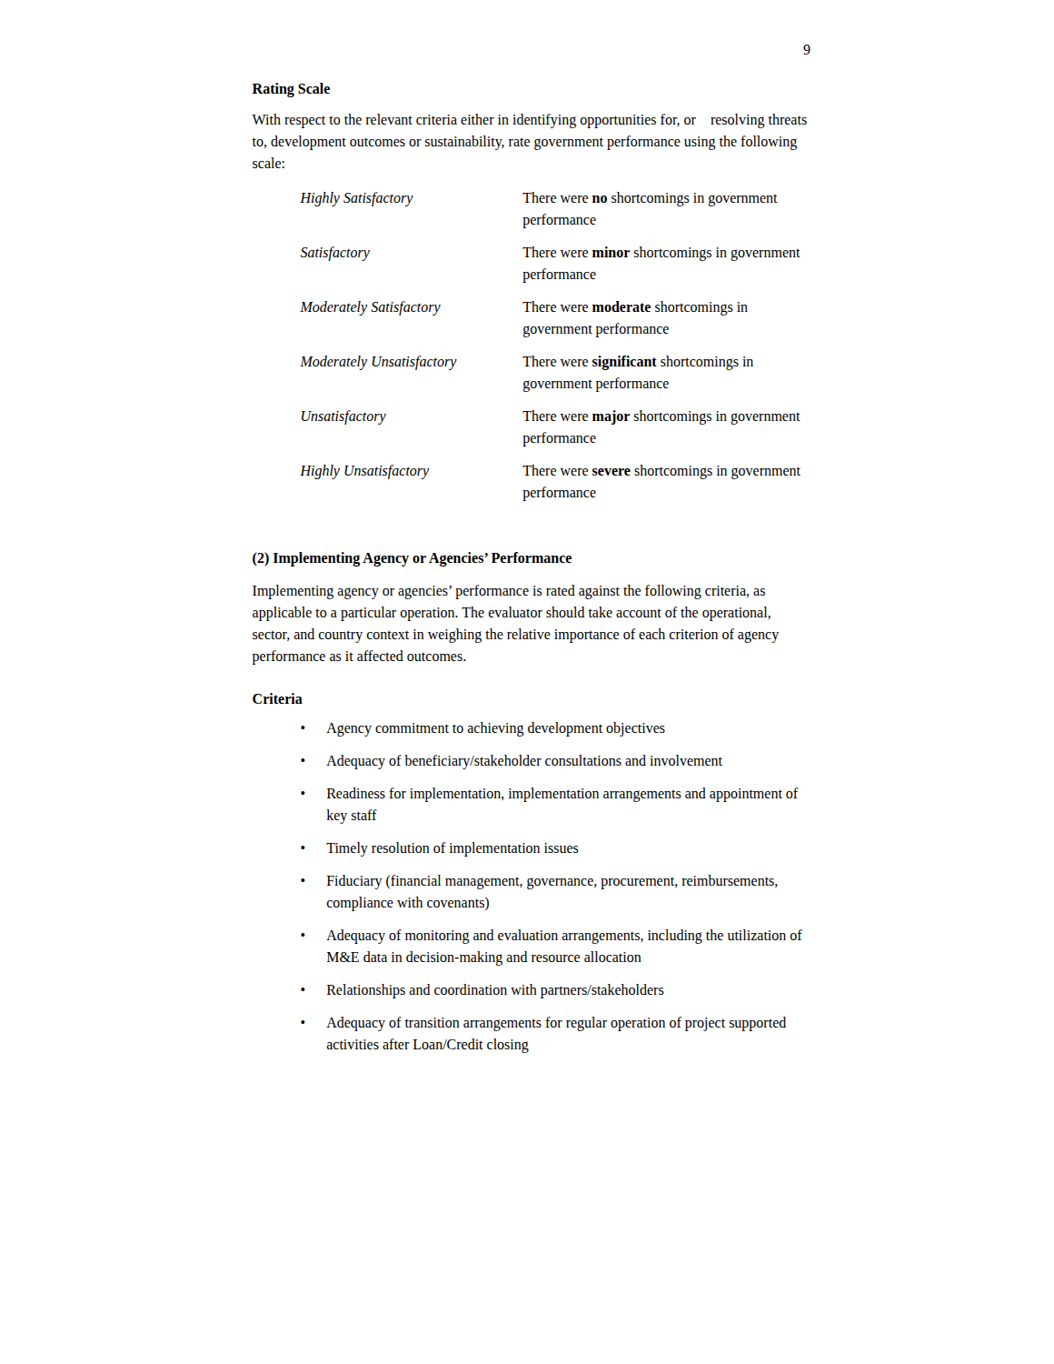9
Rating Scale
With respect to the relevant criteria either in identifying opportunities for, or resolving threats to, development outcomes or sustainability, rate government performance using the following scale:
| Highly Satisfactory | There were no shortcomings in government performance |
| Satisfactory | There were minor shortcomings in government performance |
| Moderately Satisfactory | There were moderate shortcomings in government performance |
| Moderately Unsatisfactory | There were significant shortcomings in government performance |
| Unsatisfactory | There were major shortcomings in government performance |
| Highly Unsatisfactory | There were severe shortcomings in government performance |
(2) Implementing Agency or Agencies’ Performance
Implementing agency or agencies’ performance is rated against the following criteria, as applicable to a particular operation. The evaluator should take account of the operational, sector, and country context in weighing the relative importance of each criterion of agency performance as it affected outcomes.
Criteria
Agency commitment to achieving development objectives
Adequacy of beneficiary/stakeholder consultations and involvement
Readiness for implementation, implementation arrangements and appointment of key staff
Timely resolution of implementation issues
Fiduciary (financial management, governance, procurement, reimbursements, compliance with covenants)
Adequacy of monitoring and evaluation arrangements, including the utilization of M&E data in decision-making and resource allocation
Relationships and coordination with partners/stakeholders
Adequacy of transition arrangements for regular operation of project supported activities after Loan/Credit closing